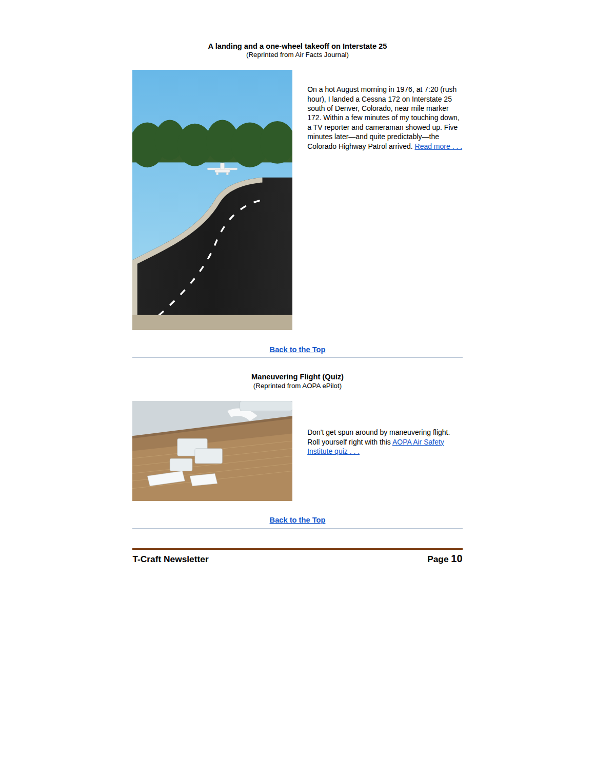A landing and a one-wheel takeoff on Interstate 25
(Reprinted from Air Facts Journal)
On a hot August morning in 1976, at 7:20 (rush hour), I landed a Cessna 172 on Interstate 25 south of Denver, Colorado, near mile marker 172. Within a few minutes of my touching down, a TV reporter and cameraman showed up. Five minutes later—and quite predictably—the Colorado Highway Patrol arrived. Read more . . .
Back to the Top
Maneuvering Flight (Quiz)
(Reprinted from AOPA ePilot)
Don't get spun around by maneuvering flight. Roll yourself right with this AOPA Air Safety Institute quiz . . .
Back to the Top
T-Craft Newsletter Page 10